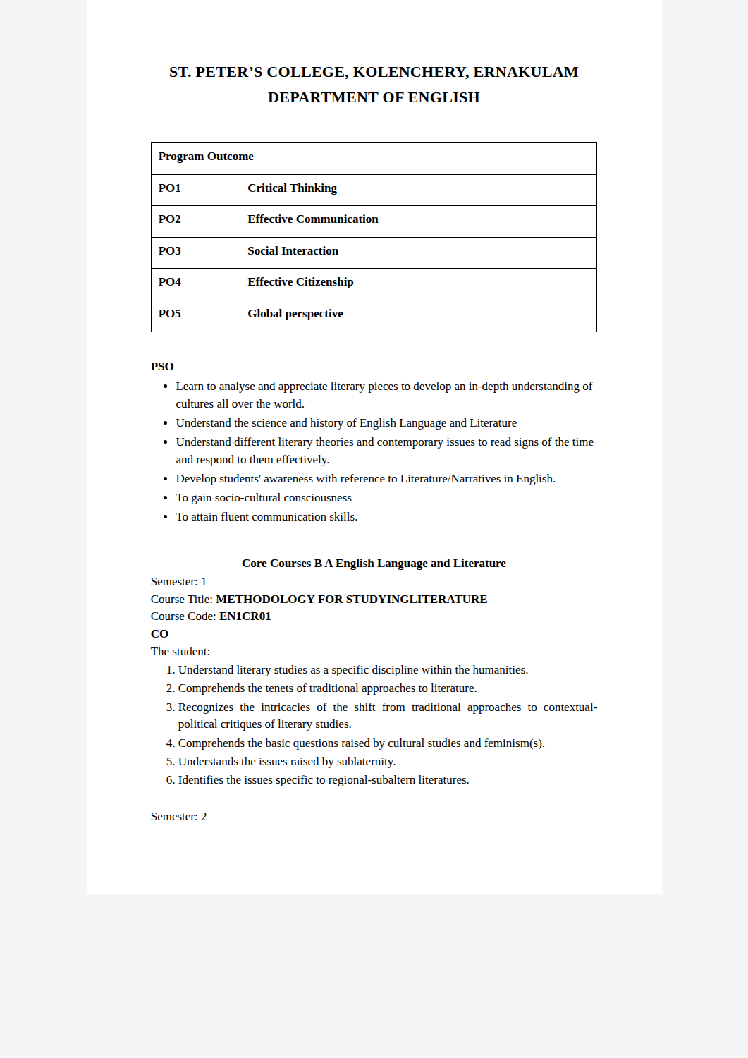ST. PETER’S COLLEGE, KOLENCHERY, ERNAKULAM
DEPARTMENT OF ENGLISH
| Program Outcome |
| PO1 | Critical Thinking |
| PO2 | Effective Communication |
| PO3 | Social Interaction |
| PO4 | Effective Citizenship |
| PO5 | Global perspective |
PSO
Learn to analyse and appreciate literary pieces to develop an in-depth understanding of cultures all over the world.
Understand the science and history of English Language and Literature
Understand different literary theories and contemporary issues to read signs of the time and respond to them effectively.
Develop students' awareness with reference to Literature/Narratives in English.
To gain socio-cultural consciousness
To attain fluent communication skills.
Core Courses B A English Language and Literature
Semester: 1
Course Title: METHODOLOGY FOR STUDYINGLITERATURE
Course Code: EN1CR01
CO
The student:
Understand literary studies as a specific discipline within the humanities.
Comprehends the tenets of traditional approaches to literature.
Recognizes the intricacies of the shift from traditional approaches to contextual-political critiques of literary studies.
Comprehends the basic questions raised by cultural studies and feminism(s).
Understands the issues raised by sublaternity.
Identifies the issues specific to regional-subaltern literatures.
Semester: 2